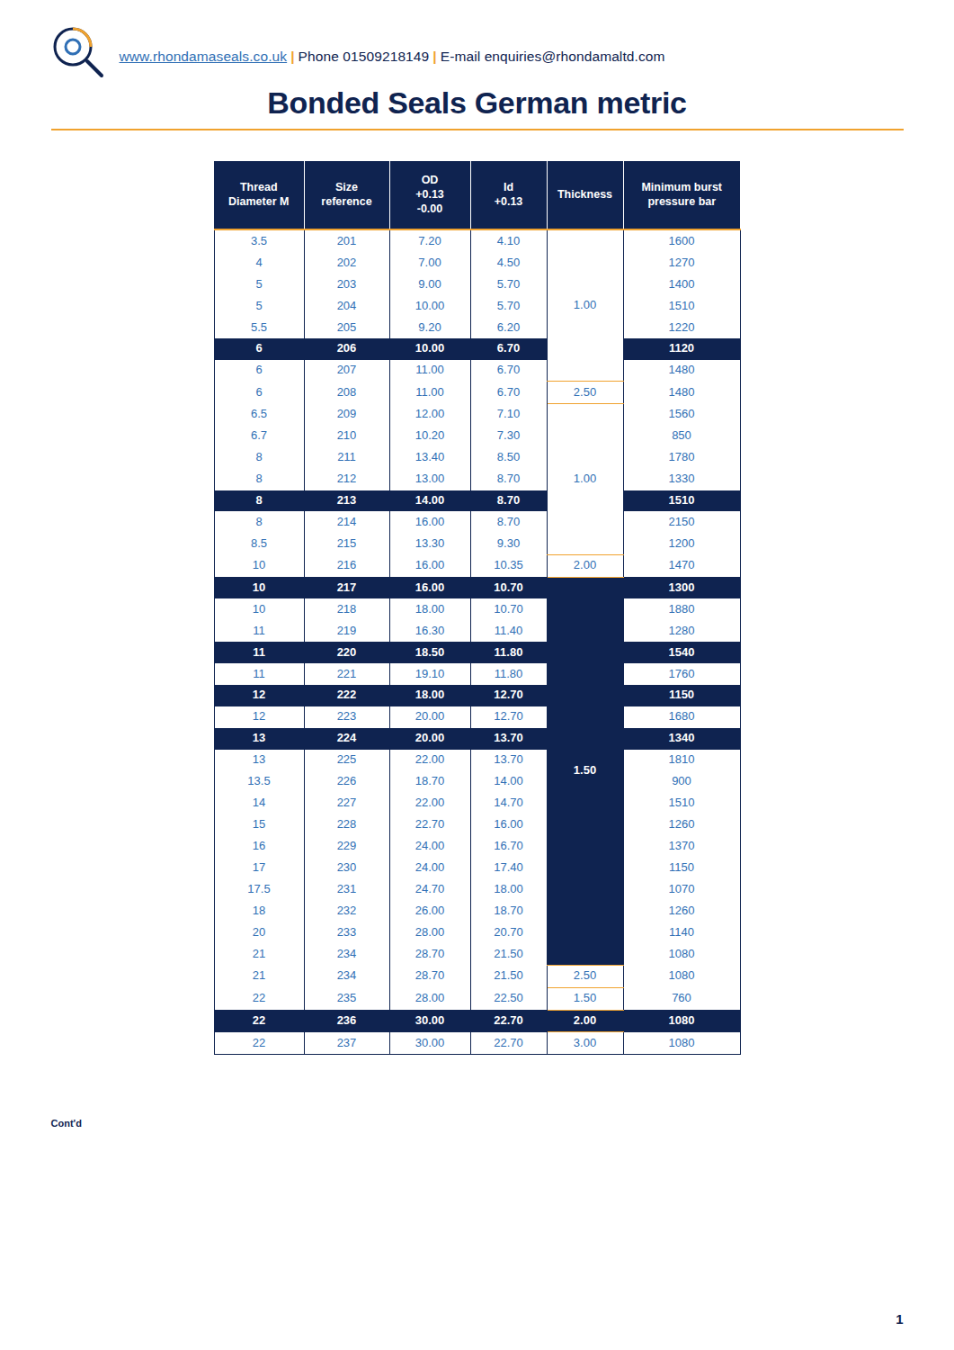www.rhondamaseals.co.uk|Phone 01509218149|E-mail enquiries@rhondamaltd.com
Bonded Seals German metric
| Thread Diameter M | Size reference | OD +0.13 -0.00 | Id +0.13 | Thickness | Minimum burst pressure bar |
| --- | --- | --- | --- | --- | --- |
| 3.5 | 201 | 7.20 | 4.10 | 1.00 | 1600 |
| 4 | 202 | 7.00 | 4.50 | 1270 |
| 5 | 203 | 9.00 | 5.70 | 1400 |
| 5 | 204 | 10.00 | 5.70 | 1510 |
| 5.5 | 205 | 9.20 | 6.20 | 1220 |
| 6 | 206 | 10.00 | 6.70 | 1120 |
| 6 | 207 | 11.00 | 6.70 | 1480 |
| 6 | 208 | 11.00 | 6.70 | 2.50 | 1480 |
| 6.5 | 209 | 12.00 | 7.10 | 1.00 | 1560 |
| 6.7 | 210 | 10.20 | 7.30 | 850 |
| 8 | 211 | 13.40 | 8.50 | 1780 |
| 8 | 212 | 13.00 | 8.70 | 1330 |
| 8 | 213 | 14.00 | 8.70 | 1510 |
| 8 | 214 | 16.00 | 8.70 | 2150 |
| 8.5 | 215 | 13.30 | 9.30 | 1200 |
| 10 | 216 | 16.00 | 10.35 | 2.00 | 1470 |
| 10 | 217 | 16.00 | 10.70 | 1.50 | 1300 |
| 10 | 218 | 18.00 | 10.70 | 1880 |
| 11 | 219 | 16.30 | 11.40 | 1280 |
| 11 | 220 | 18.50 | 11.80 | 1540 |
| 11 | 221 | 19.10 | 11.80 | 1760 |
| 12 | 222 | 18.00 | 12.70 | 1150 |
| 12 | 223 | 20.00 | 12.70 | 1680 |
| 13 | 224 | 20.00 | 13.70 | 1340 |
| 13 | 225 | 22.00 | 13.70 | 1810 |
| 13.5 | 226 | 18.70 | 14.00 | 900 |
| 14 | 227 | 22.00 | 14.70 | 1510 |
| 15 | 228 | 22.70 | 16.00 | 1260 |
| 16 | 229 | 24.00 | 16.70 | 1370 |
| 17 | 230 | 24.00 | 17.40 | 1150 |
| 17.5 | 231 | 24.70 | 18.00 | 1070 |
| 18 | 232 | 26.00 | 18.70 | 1260 |
| 20 | 233 | 28.00 | 20.70 | 1140 |
| 21 | 234 | 28.70 | 21.50 | 1080 |
| 21 | 234 | 28.70 | 21.50 | 2.50 | 1080 |
| 22 | 235 | 28.00 | 22.50 | 1.50 | 760 |
| 22 | 236 | 30.00 | 22.70 | 2.00 | 1080 |
| 22 | 237 | 30.00 | 22.70 | 3.00 | 1080 |
Cont'd
1